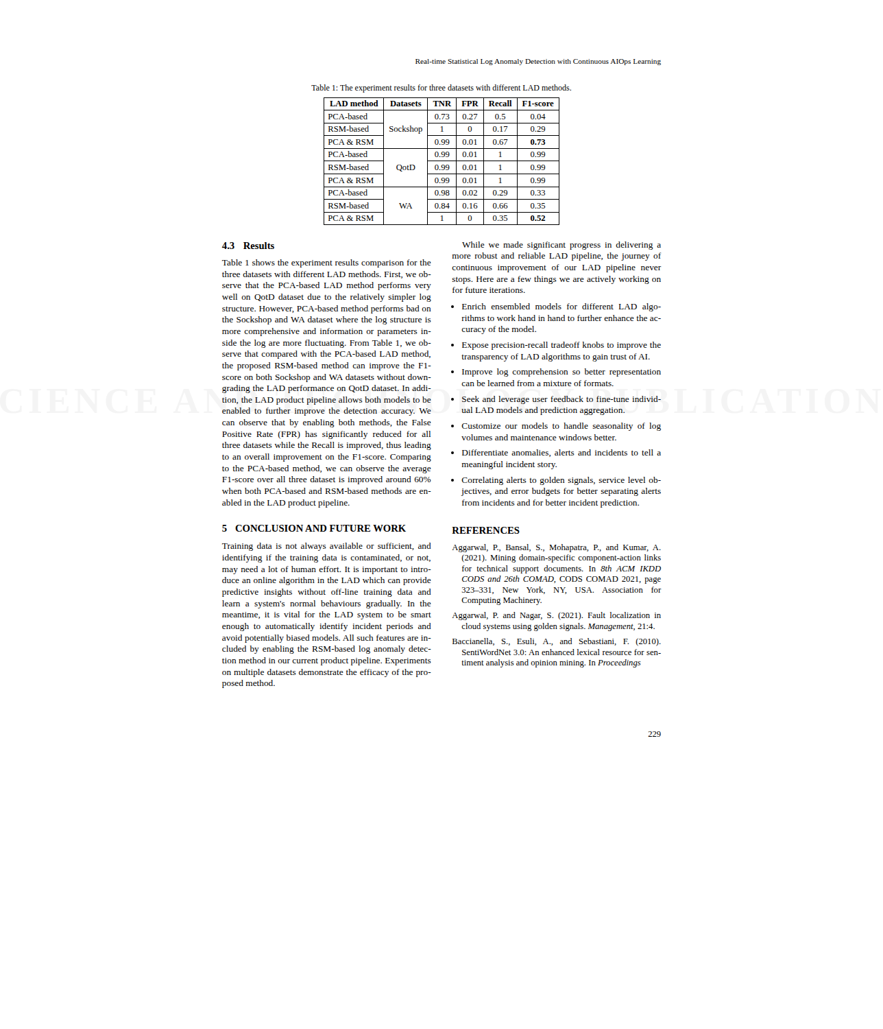SCIENCE AND TECHNOLOGY PUBLICATIONS
Real-time Statistical Log Anomaly Detection with Continuous AIOps Learning
Table 1: The experiment results for three datasets with different LAD methods.
| LAD method | Datasets | TNR | FPR | Recall | F1-score |
| --- | --- | --- | --- | --- | --- |
| PCA-based | Sockshop | 0.73 | 0.27 | 0.5 | 0.04 |
| RSM-based | 1 | 0 | 0.17 | 0.29 |
| PCA & RSM | 0.99 | 0.01 | 0.67 | 0.73 |
| PCA-based | QotD | 0.99 | 0.01 | 1 | 0.99 |
| RSM-based | 0.99 | 0.01 | 1 | 0.99 |
| PCA & RSM | 0.99 | 0.01 | 1 | 0.99 |
| PCA-based | WA | 0.98 | 0.02 | 0.29 | 0.33 |
| RSM-based | 0.84 | 0.16 | 0.66 | 0.35 |
| PCA & RSM | 1 | 0 | 0.35 | 0.52 |
4.3 Results
Table 1 shows the experiment results comparison for the three datasets with different LAD methods. First, we observe that the PCA-based LAD method performs very well on QotD dataset due to the relatively simpler log structure. However, PCA-based method performs bad on the Sockshop and WA dataset where the log structure is more comprehensive and information or parameters inside the log are more fluctuating. From Table 1, we observe that compared with the PCA-based LAD method, the proposed RSM-based method can improve the F1-score on both Sockshop and WA datasets without downgrading the LAD performance on QotD dataset. In addition, the LAD product pipeline allows both models to be enabled to further improve the detection accuracy. We can observe that by enabling both methods, the False Positive Rate (FPR) has significantly reduced for all three datasets while the Recall is improved, thus leading to an overall improvement on the F1-score. Comparing to the PCA-based method, we can observe the average F1-score over all three dataset is improved around 60% when both PCA-based and RSM-based methods are enabled in the LAD product pipeline.
5 CONCLUSION AND FUTURE WORK
Training data is not always available or sufficient, and identifying if the training data is contaminated, or not, may need a lot of human effort. It is important to introduce an online algorithm in the LAD which can provide predictive insights without off-line training data and learn a system's normal behaviours gradually. In the meantime, it is vital for the LAD system to be smart enough to automatically identify incident periods and avoid potentially biased models. All such features are included by enabling the RSM-based log anomaly detection method in our current product pipeline. Experiments on multiple datasets demonstrate the efficacy of the proposed method.
While we made significant progress in delivering a more robust and reliable LAD pipeline, the journey of continuous improvement of our LAD pipeline never stops. Here are a few things we are actively working on for future iterations.
Enrich ensembled models for different LAD algorithms to work hand in hand to further enhance the accuracy of the model.
Expose precision-recall tradeoff knobs to improve the transparency of LAD algorithms to gain trust of AI.
Improve log comprehension so better representation can be learned from a mixture of formats.
Seek and leverage user feedback to fine-tune individual LAD models and prediction aggregation.
Customize our models to handle seasonality of log volumes and maintenance windows better.
Differentiate anomalies, alerts and incidents to tell a meaningful incident story.
Correlating alerts to golden signals, service level objectives, and error budgets for better separating alerts from incidents and for better incident prediction.
REFERENCES
Aggarwal, P., Bansal, S., Mohapatra, P., and Kumar, A. (2021). Mining domain-specific component-action links for technical support documents. In 8th ACM IKDD CODS and 26th COMAD, CODS COMAD 2021, page 323–331, New York, NY, USA. Association for Computing Machinery.
Aggarwal, P. and Nagar, S. (2021). Fault localization in cloud systems using golden signals. Management, 21:4.
Baccianella, S., Esuli, A., and Sebastiani, F. (2010). SentiWordNet 3.0: An enhanced lexical resource for sentiment analysis and opinion mining. In Proceedings
229